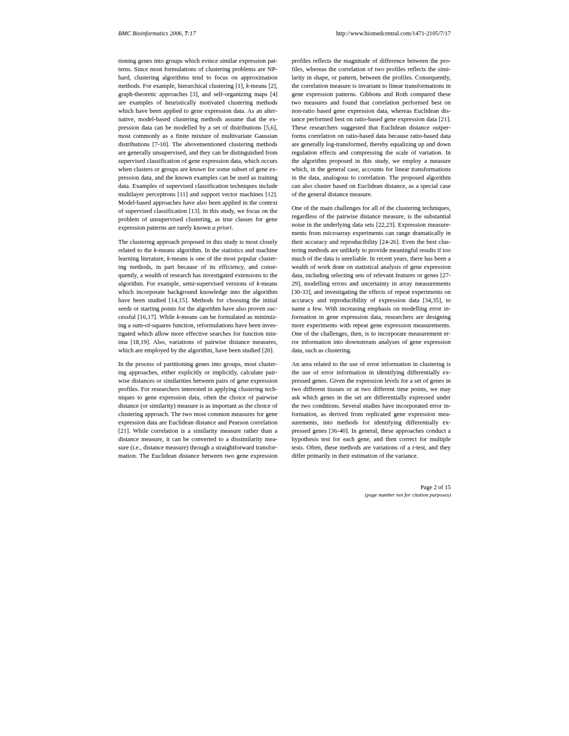BMC Bioinformatics 2006, 7:17
http://www.biomedcentral.com/1471-2105/7/17
tioning genes into groups which evince similar expression patterns. Since most formulations of clustering problems are NP-hard, clustering algorithms tend to focus on approximation methods. For example, hierarchical clustering [1], k-means [2], graph-theoretic approaches [3], and self-organizing maps [4] are examples of heuristically motivated clustering methods which have been applied to gene expression data. As an alternative, model-based clustering methods assume that the expression data can be modelled by a set of distributions [5,6], most commonly as a finite mixture of multivariate Gaussian distributions [7-10]. The abovementioned clustering methods are generally unsupervised, and they can be distinguished from supervised classification of gene expression data, which occurs when clusters or groups are known for some subset of gene expression data, and the known examples can be used as training data. Examples of supervised classification techniques include multilayer perceptrons [11] and support vector machines [12]. Model-based approaches have also been applied in the context of supervised classification [13]. In this study, we focus on the problem of unsupervised clustering, as true classes for gene expression patterns are rarely known a priori.
The clustering approach proposed in this study is most closely related to the k-means algorithm. In the statistics and machine learning literature, k-means is one of the most popular clustering methods, in part because of its efficiency, and consequently, a wealth of research has investigated extensions to the algorithm. For example, semi-supervised versions of k-means which incorporate background knowledge into the algorithm have been studied [14,15]. Methods for choosing the initial seeds or starting points for the algorithm have also proven successful [16,17]. While k-means can be formulated as minimizing a sum-of-squares function, reformulations have been investigated which allow more effective searches for function minima [18,19]. Also, variations of pairwise distance measures, which are employed by the algorithm, have been studied [20].
In the process of partitioning genes into groups, most clustering approaches, either explicitly or implicitly, calculate pairwise distances or similarities between pairs of gene expression profiles. For researchers interested in applying clustering techniques to gene expression data, often the choice of pairwise distance (or similarity) measure is as important as the choice of clustering approach. The two most common measures for gene expression data are Euclidean distance and Pearson correlation [21]. While correlation is a similarity measure rather than a distance measure, it can be converted to a dissimilarity measure (i.e., distance measure) through a straightforward transformation. The Euclidean distance between two gene expression profiles reflects the magnitude of difference between the profiles, whereas the correlation of two profiles reflects the similarity in shape, or pattern, between the profiles. Consequently, the correlation measure is invariant to linear transformations in gene expression patterns. Gibbons and Roth compared these two measures and found that correlation performed best on non-ratio based gene expression data, whereas Euclidean distance performed best on ratio-based gene expression data [21]. These researchers suggested that Euclidean distance outperforms correlation on ratio-based data because ratio-based data are generally log-transformed, thereby equalizing up and down regulation effects and compressing the scale of variation. In the algorithm proposed in this study, we employ a measure which, in the general case, accounts for linear transformations in the data, analogous to correlation. The proposed algorithm can also cluster based on Euclidean distance, as a special case of the general distance measure.
One of the main challenges for all of the clustering techniques, regardless of the pairwise distance measure, is the substantial noise in the underlying data sets [22,23]. Expression measurements from microarray experiments can range dramatically in their accuracy and reproducibility [24-26]. Even the best clustering methods are unlikely to provide meaningful results if too much of the data is unreliable. In recent years, there has been a wealth of work done on statistical analysis of gene expression data, including selecting sets of relevant features or genes [27-29], modelling errors and uncertainty in array measurements [30-33], and investigating the effects of repeat experiments on accuracy and reproducibility of expression data [34,35], to name a few. With increasing emphasis on modelling error information in gene expression data, researchers are designing more experiments with repeat gene expression measurements. One of the challenges, then, is to incorporate measurement error information into downstream analyses of gene expression data, such as clustering.
An area related to the use of error information in clustering is the use of error information in identifying differentially expressed genes. Given the expression levels for a set of genes in two different tissues or at two different time points, we may ask which genes in the set are differentially expressed under the two conditions. Several studies have incorporated error information, as derived from replicated gene expression measurements, into methods for identifying differentially expressed genes [36-40]. In general, these approaches conduct a hypothesis test for each gene, and then correct for multiple tests. Often, these methods are variations of a t-test, and they differ primarily in their estimation of the variance.
Page 2 of 15
(page number not for citation purposes)